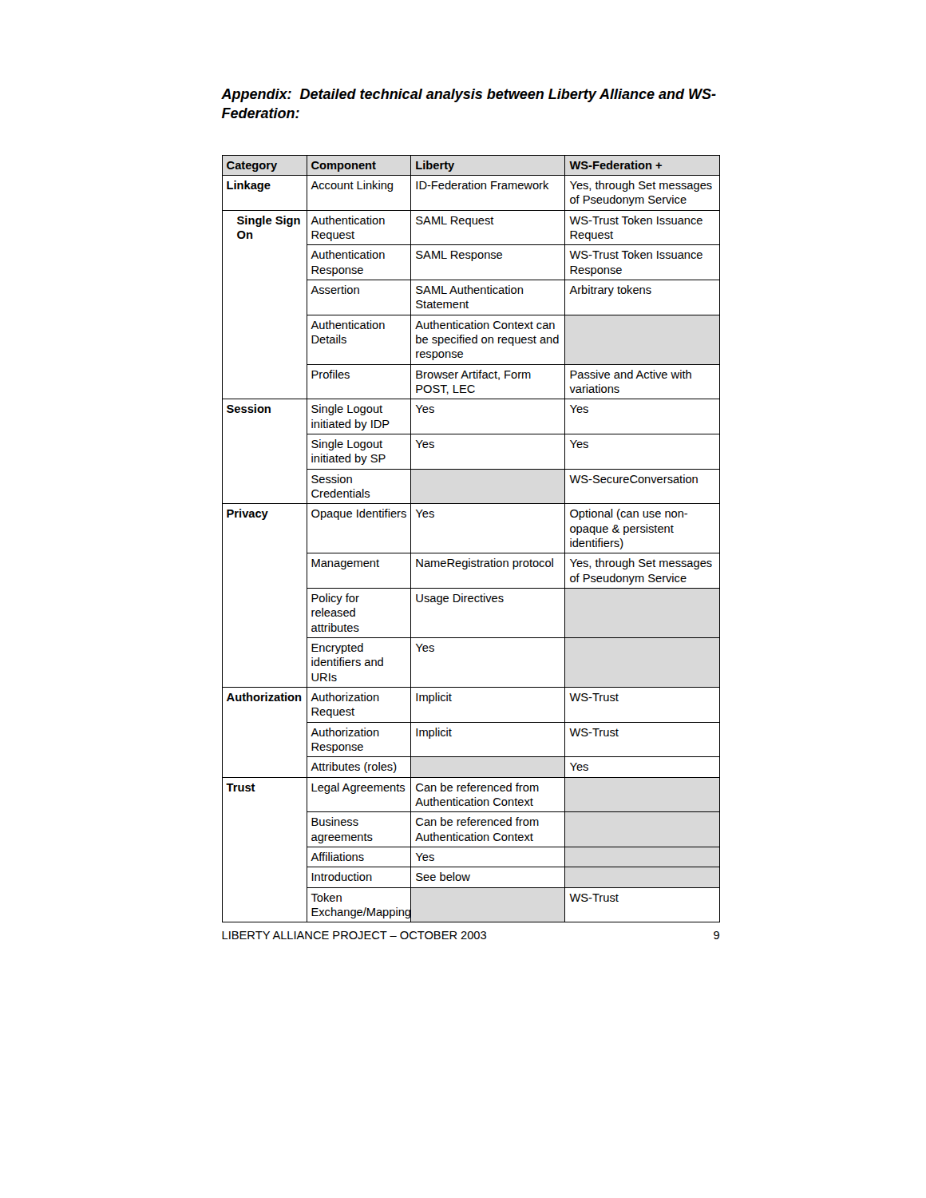Appendix: Detailed technical analysis between Liberty Alliance and WS-Federation:
| Category | Component | Liberty | WS-Federation + |
| --- | --- | --- | --- |
| Linkage | Account Linking | ID-Federation Framework | Yes, through Set messages of Pseudonym Service |
| Single Sign On | Authentication Request | SAML Request | WS-Trust Token Issuance Request |
| Authentication Response | SAML Response | WS-Trust Token Issuance Response |
| Assertion | SAML Authentication Statement | Arbitrary tokens |
| Authentication Details | Authentication Context can be specified on request and response | |
| Profiles | Browser Artifact, Form POST, LEC | Passive and Active with variations |
| Session | Single Logout initiated by IDP | Yes | Yes |
| Single Logout initiated by SP | Yes | Yes |
| Session Credentials | | WS-SecureConversation |
| Privacy | Opaque Identifiers | Yes | Optional (can use non-opaque & persistent identifiers) |
| Management | NameRegistration protocol | Yes, through Set messages of Pseudonym Service |
| Policy for released attributes | Usage Directives | |
| Encrypted identifiers and URIs | Yes | |
| Authorization | Authorization Request | Implicit | WS-Trust |
| Authorization Response | Implicit | WS-Trust |
| Attributes (roles) | | Yes |
| Trust | Legal Agreements | Can be referenced from Authentication Context | |
| Business agreements | Can be referenced from Authentication Context | |
| Affiliations | Yes | |
| Introduction | See below | |
| Token Exchange/Mapping | | WS-Trust |
LIBERTY ALLIANCE PROJECT – OCTOBER 2003 9